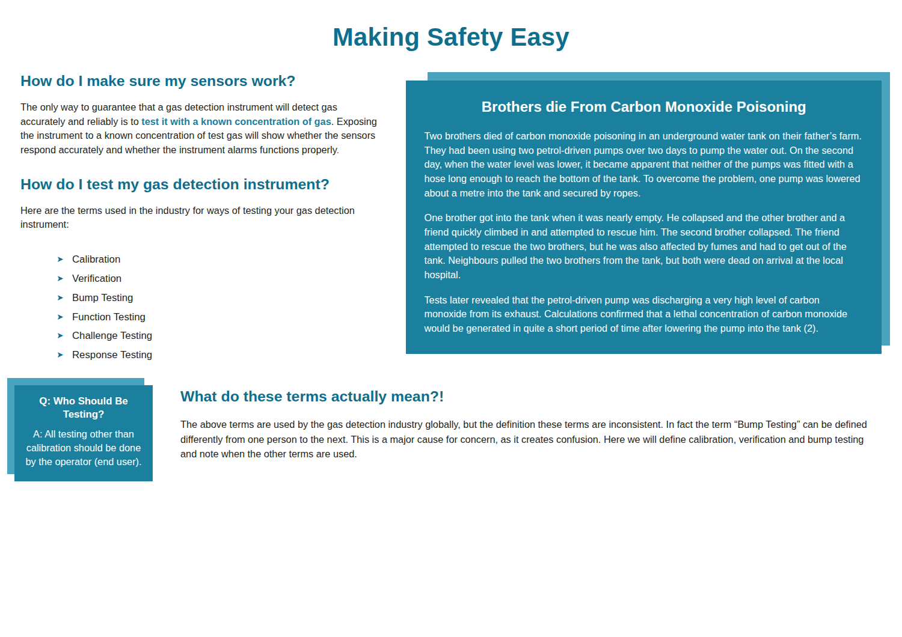Making Safety Easy
How do I make sure my sensors work?
The only way to guarantee that a gas detection instrument will detect gas accurately and reliably is to test it with a known concentration of gas. Exposing the instrument to a known concentration of test gas will show whether the sensors respond accurately and whether the instrument alarms functions properly.
How do I test my gas detection instrument?
Here are the terms used in the industry for ways of testing your gas detection instrument:
Calibration
Verification
Bump Testing
Function Testing
Challenge Testing
Response Testing
Brothers die From Carbon Monoxide Poisoning
Two brothers died of carbon monoxide poisoning in an underground water tank on their father’s farm. They had been using two petrol-driven pumps over two days to pump the water out. On the second day, when the water level was lower, it became apparent that neither of the pumps was fitted with a hose long enough to reach the bottom of the tank. To overcome the problem, one pump was lowered about a metre into the tank and secured by ropes.
One brother got into the tank when it was nearly empty. He collapsed and the other brother and a friend quickly climbed in and attempted to rescue him. The second brother collapsed. The friend attempted to rescue the two brothers, but he was also affected by fumes and had to get out of the tank. Neighbours pulled the two brothers from the tank, but both were dead on arrival at the local hospital.
Tests later revealed that the petrol-driven pump was discharging a very high level of carbon monoxide from its exhaust. Calculations confirmed that a lethal concentration of carbon monoxide would be generated in quite a short period of time after lowering the pump into the tank (2).
Q: Who Should Be Testing?
A: All testing other than calibration should be done by the operator (end user).
What do these terms actually mean?!
The above terms are used by the gas detection industry globally, but the definition these terms are inconsistent. In fact the term “Bump Testing” can be defined differently from one person to the next. This is a major cause for concern, as it creates confusion. Here we will define calibration, verification and bump testing and note when the other terms are used.